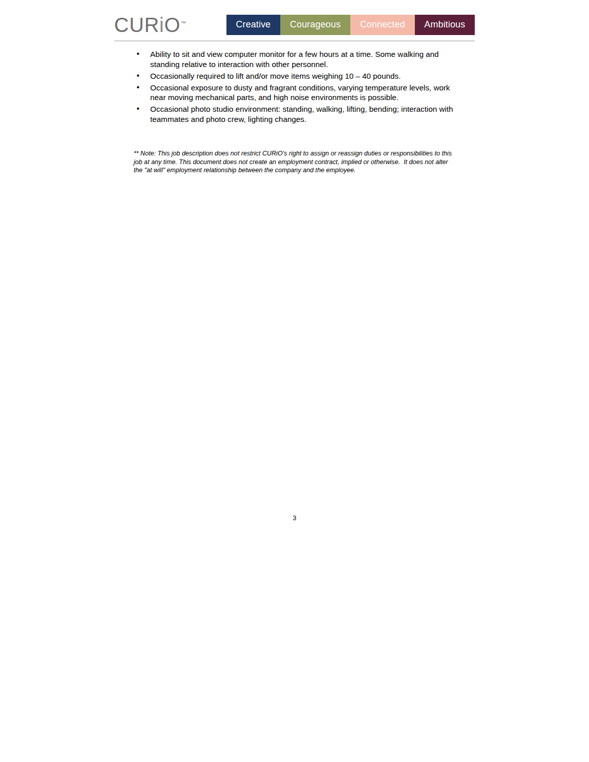CURi O™
Creative
Courageous
Connected
Ambitious
Ability to sit and view computer monitor for a few hours at a time. Some walking and standing relative to interaction with other personnel.
Occasionally required to lift and/or move items weighing 10 – 40 pounds.
Occasional exposure to dusty and fragrant conditions, varying temperature levels, work near moving mechanical parts, and high noise environments is possible.
Occasional photo studio environment: standing, walking, lifting, bending; interaction with teammates and photo crew, lighting changes.
** Note: This job description does not restrict CURiO’s right to assign or reassign duties or responsibilities to this job at any time. This document does not create an employment contract, implied or otherwise. It does not alter the "at will" employment relationship between the company and the employee.
3